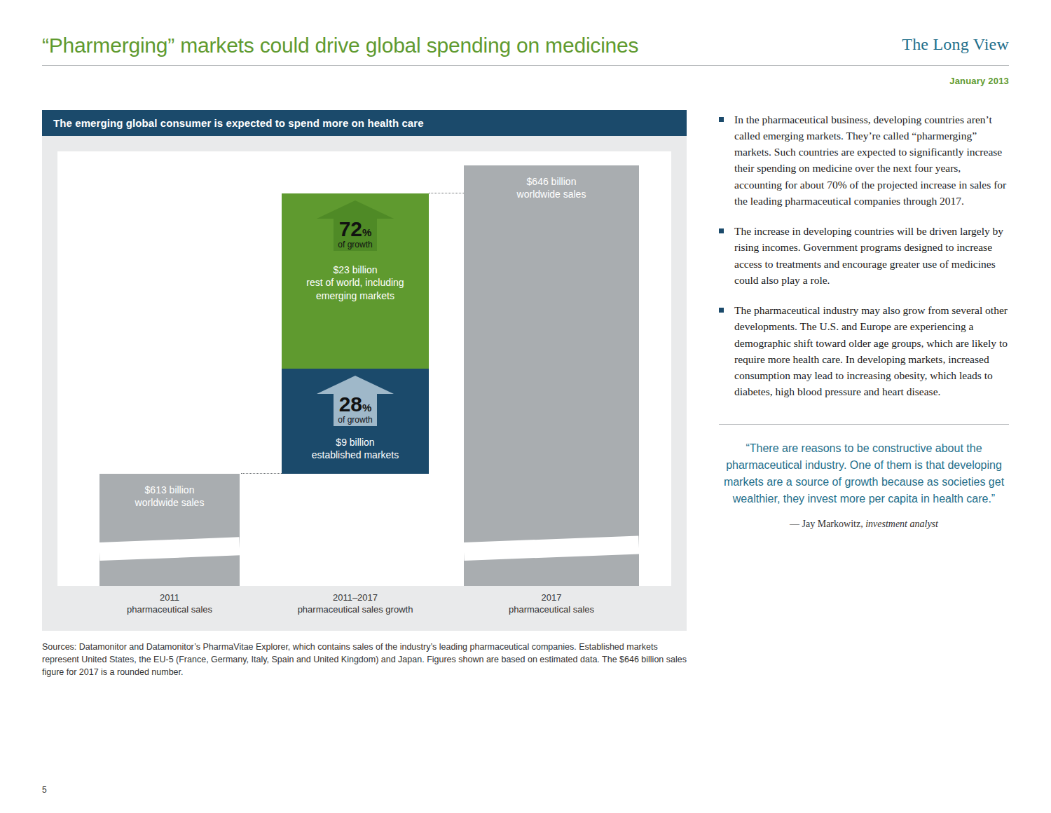“Pharmerging” markets could drive global spending on medicines
The Long View
January 2013
The emerging global consumer is expected to spend more on health care
$613 billion
worldwide sales
72%
of growth
$23 billion
rest of world, including
emerging markets
28%
of growth
$9 billion
established markets
$646 billion
worldwide sales
2011
pharmaceutical sales
2011–2017
pharmaceutical sales growth
2017
pharmaceutical sales
Sources: Datamonitor and Datamonitor’s PharmaVitae Explorer, which contains sales of the industry’s leading pharmaceutical companies. Established markets represent United States, the EU-5 (France, Germany, Italy, Spain and United Kingdom) and Japan. Figures shown are based on estimated data. The $646 billion sales figure for 2017 is a rounded number.
In the pharmaceutical business, developing countries aren’t called emerging markets. They’re called “pharmerging” markets. Such countries are expected to significantly increase their spending on medicine over the next four years, accounting for about 70% of the projected increase in sales for the leading pharmaceutical companies through 2017.
The increase in developing countries will be driven largely by rising incomes. Government programs designed to increase access to treatments and encourage greater use of medicines could also play a role.
The pharmaceutical industry may also grow from several other developments. The U.S. and Europe are experiencing a demographic shift toward older age groups, which are likely to require more health care. In developing markets, increased consumption may lead to increasing obesity, which leads to diabetes, high blood pressure and heart disease.
“There are reasons to be constructive about the pharmaceutical industry. One of them is that developing markets are a source of growth because as societies get wealthier, they invest more per capita in health care.”
— Jay Markowitz, investment analyst
5